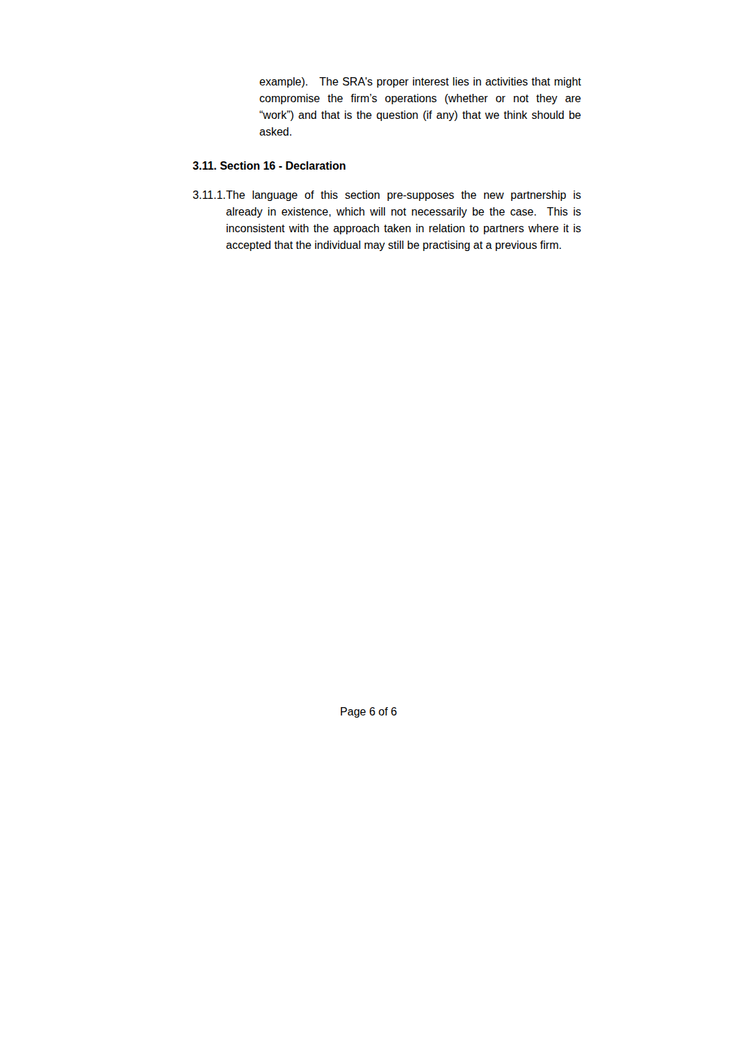example). The SRA's proper interest lies in activities that might compromise the firm’s operations (whether or not they are “work”) and that is the question (if any) that we think should be asked.
3.11. Section 16 - Declaration
3.11.1. The language of this section pre-supposes the new partnership is already in existence, which will not necessarily be the case. This is inconsistent with the approach taken in relation to partners where it is accepted that the individual may still be practising at a previous firm.
Page 6 of 6